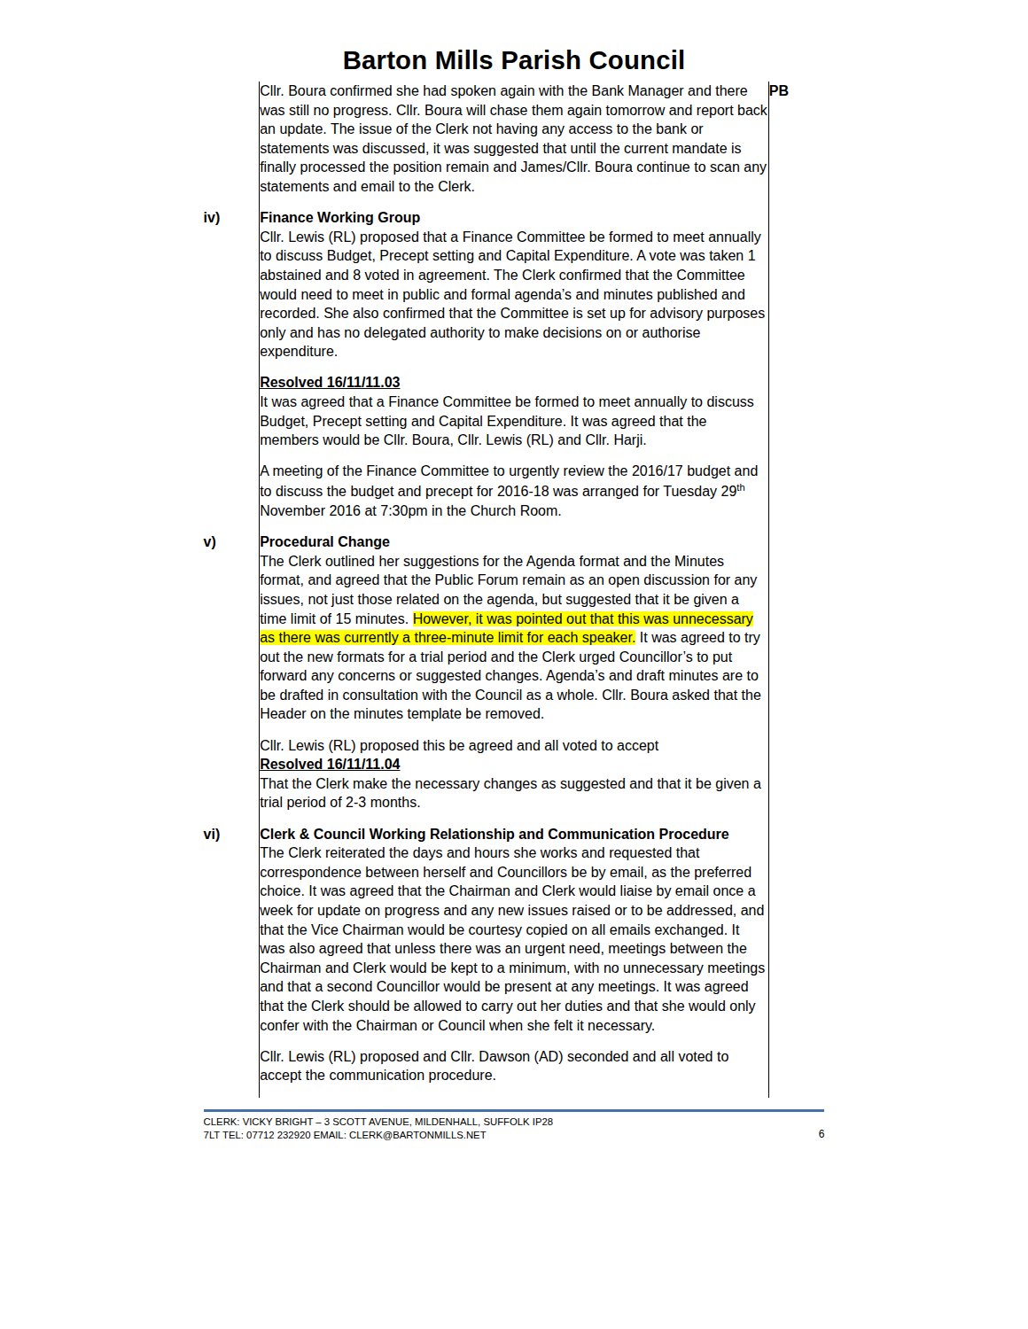Barton Mills Parish Council
| | Cllr. Boura confirmed she had spoken again with the Bank Manager and there was still no progress. Cllr. Boura will chase them again tomorrow and report back an update. The issue of the Clerk not having any access to the bank or statements was discussed, it was suggested that until the current mandate is finally processed the position remain and James/Cllr. Boura continue to scan any statements and email to the Clerk. | PB |
| iv) | Finance Working Group Cllr. Lewis (RL) proposed that a Finance Committee be formed to meet annually to discuss Budget, Precept setting and Capital Expenditure. A vote was taken 1 abstained and 8 voted in agreement. The Clerk confirmed that the Committee would need to meet in public and formal agenda’s and minutes published and recorded. She also confirmed that the Committee is set up for advisory purposes only and has no delegated authority to make decisions on or authorise expenditure. Resolved 16/11/11.03 It was agreed that a Finance Committee be formed to meet annually to discuss Budget, Precept setting and Capital Expenditure. It was agreed that the members would be Cllr. Boura, Cllr. Lewis (RL) and Cllr. Harji. A meeting of the Finance Committee to urgently review the 2016/17 budget and to discuss the budget and precept for 2016-18 was arranged for Tuesday 29 th November 2016 at 7:30pm in the Church Room. | |
| v) | Procedural Change The Clerk outlined her suggestions for the Agenda format and the Minutes format, and agreed that the Public Forum remain as an open discussion for any issues, not just those related on the agenda, but suggested that it be given a time limit of 15 minutes. However, it was pointed out that this was unnecessary as there was currently a three-minute limit for each speaker. It was agreed to try out the new formats for a trial period and the Clerk urged Councillor’s to put forward any concerns or suggested changes. Agenda’s and draft minutes are to be drafted in consultation with the Council as a whole. Cllr. Boura asked that the Header on the minutes template be removed. Cllr. Lewis (RL) proposed this be agreed and all voted to accept Resolved 16/11/11.04 That the Clerk make the necessary changes as suggested and that it be given a trial period of 2-3 months. | |
| vi) | Clerk & Council Working Relationship and Communication Procedure The Clerk reiterated the days and hours she works and requested that correspondence between herself and Councillors be by email, as the preferred choice. It was agreed that the Chairman and Clerk would liaise by email once a week for update on progress and any new issues raised or to be addressed, and that the Vice Chairman would be courtesy copied on all emails exchanged. It was also agreed that unless there was an urgent need, meetings between the Chairman and Clerk would be kept to a minimum, with no unnecessary meetings and that a second Councillor would be present at any meetings. It was agreed that the Clerk should be allowed to carry out her duties and that she would only confer with the Chairman or Council when she felt it necessary. Cllr. Lewis (RL) proposed and Cllr. Dawson (AD) seconded and all voted to accept the communication procedure. | |
Clerk: Vicky Bright – 3 Scott Avenue, Mildenhall, Suffolk IP28
7LT Tel: 07712 232920 Email: clerk@bartonmills.net
6